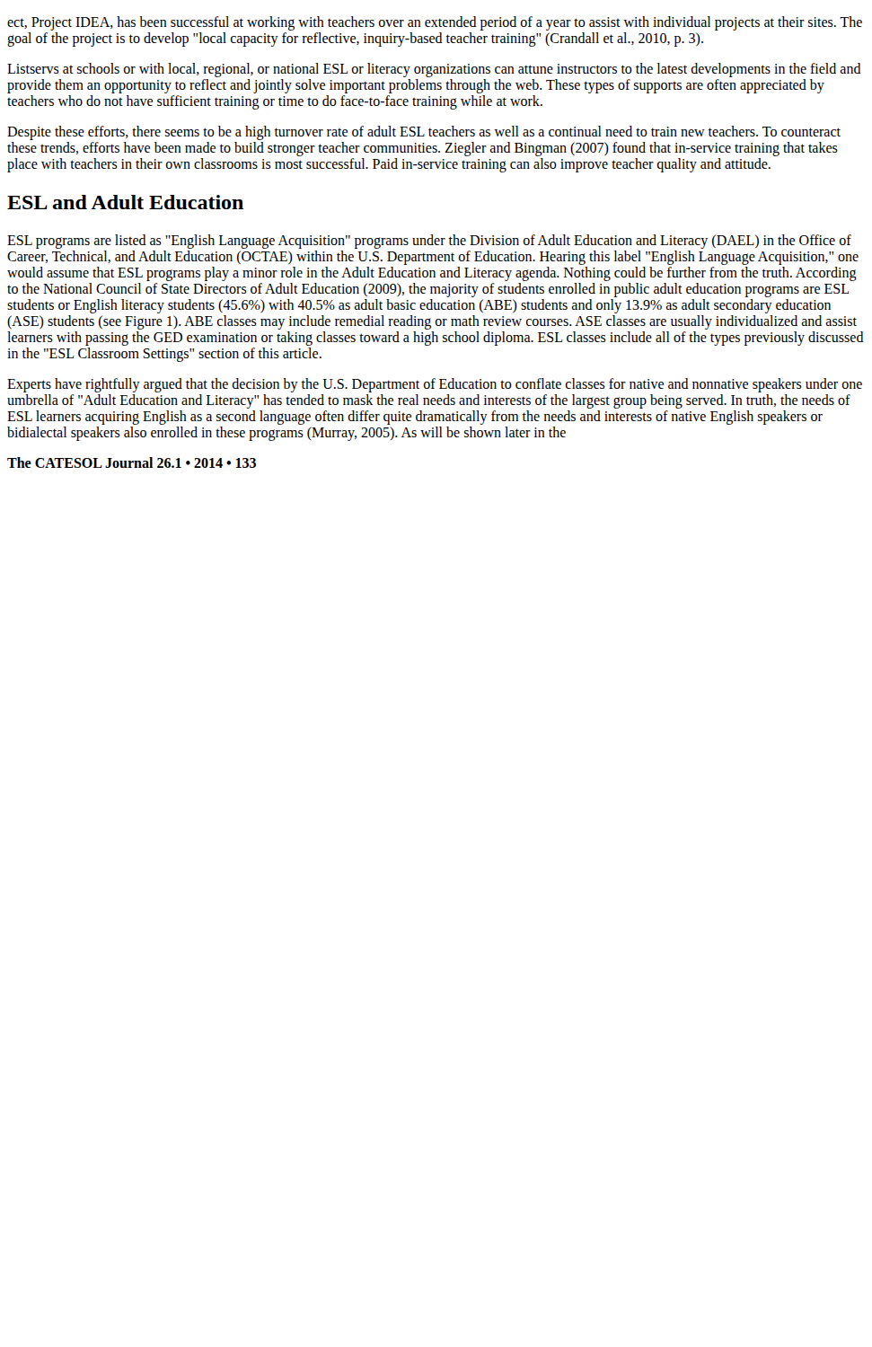ect, Project IDEA, has been successful at working with teachers over an extended period of a year to assist with individual projects at their sites. The goal of the project is to develop "local capacity for reflective, inquiry-based teacher training" (Crandall et al., 2010, p. 3).
Listservs at schools or with local, regional, or national ESL or literacy organizations can attune instructors to the latest developments in the field and provide them an opportunity to reflect and jointly solve important problems through the web. These types of supports are often appreciated by teachers who do not have sufficient training or time to do face-to-face training while at work.
Despite these efforts, there seems to be a high turnover rate of adult ESL teachers as well as a continual need to train new teachers. To counteract these trends, efforts have been made to build stronger teacher communities. Ziegler and Bingman (2007) found that in-service training that takes place with teachers in their own classrooms is most successful. Paid in-service training can also improve teacher quality and attitude.
ESL and Adult Education
ESL programs are listed as "English Language Acquisition" programs under the Division of Adult Education and Literacy (DAEL) in the Office of Career, Technical, and Adult Education (OCTAE) within the U.S. Department of Education. Hearing this label "English Language Acquisition," one would assume that ESL programs play a minor role in the Adult Education and Literacy agenda. Nothing could be further from the truth. According to the National Council of State Directors of Adult Education (2009), the majority of students enrolled in public adult education programs are ESL students or English literacy students (45.6%) with 40.5% as adult basic education (ABE) students and only 13.9% as adult secondary education (ASE) students (see Figure 1). ABE classes may include remedial reading or math review courses. ASE classes are usually individualized and assist learners with passing the GED examination or taking classes toward a high school diploma. ESL classes include all of the types previously discussed in the "ESL Classroom Settings" section of this article.
Experts have rightfully argued that the decision by the U.S. Department of Education to conflate classes for native and nonnative speakers under one umbrella of "Adult Education and Literacy" has tended to mask the real needs and interests of the largest group being served. In truth, the needs of ESL learners acquiring English as a second language often differ quite dramatically from the needs and interests of native English speakers or bidialectal speakers also enrolled in these programs (Murray, 2005). As will be shown later in the
The CATESOL Journal 26.1 • 2014 • 133